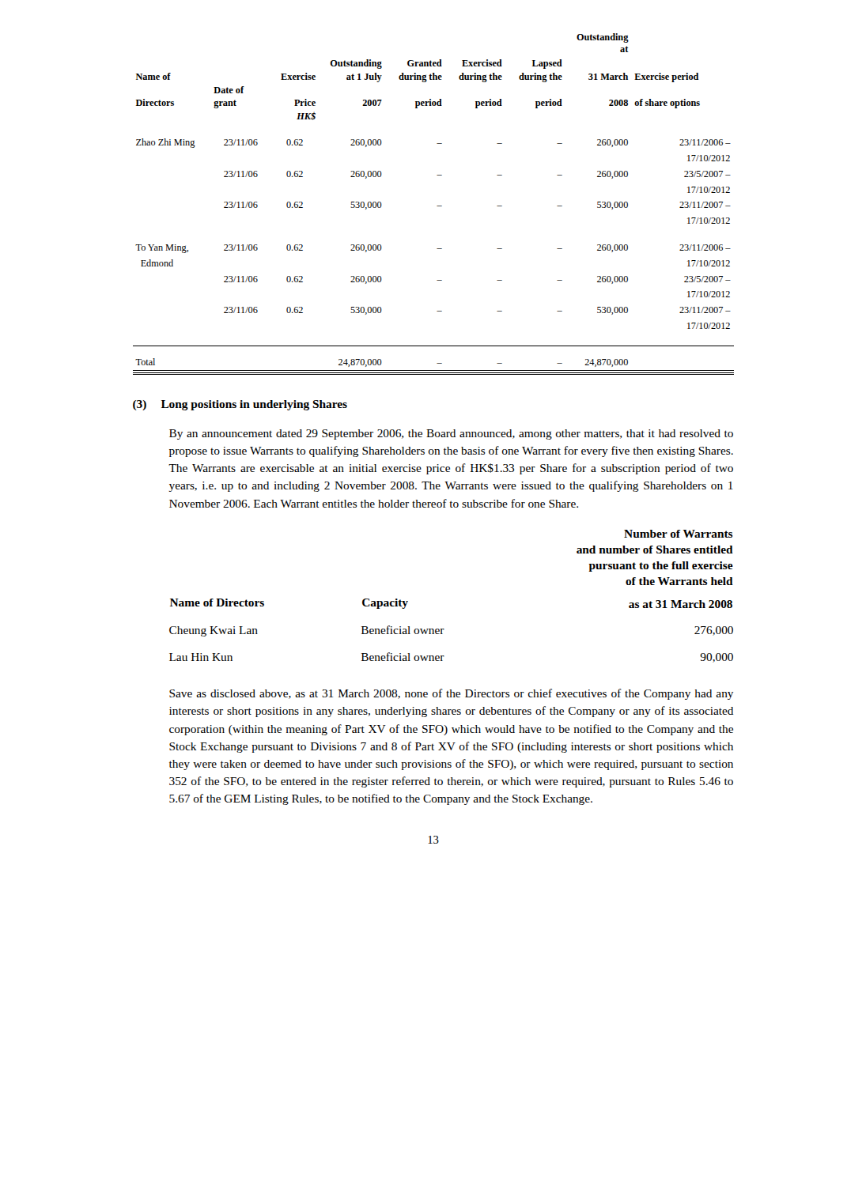| | | | | | | | Outstanding at | |
| --- | --- | --- | --- | --- | --- | --- | --- | --- |
| | | | Outstanding | Granted | Exercised | Lapsed | | |
| Name of | | Exercise | at 1 July | during the | during the | during the | 31 March | Exercise period |
| Directors | Date of grant | Price | 2007 | period | period | period | 2008 | of share options |
| | | HK$ | | | | | | |
| Zhao Zhi Ming | 23/11/06 | 0.62 | 260,000 | – | – | – | 260,000 | 23/11/2006 – |
| | | | | | | | | 17/10/2012 |
| | 23/11/06 | 0.62 | 260,000 | – | – | – | 260,000 | 23/5/2007 – |
| | | | | | | | | 17/10/2012 |
| | 23/11/06 | 0.62 | 530,000 | – | – | – | 530,000 | 23/11/2007 – |
| | | | | | | | | 17/10/2012 |
| To Yan Ming, | 23/11/06 | 0.62 | 260,000 | – | – | – | 260,000 | 23/11/2006 – |
| Edmond | | | | | | | | 17/10/2012 |
| | 23/11/06 | 0.62 | 260,000 | – | – | – | 260,000 | 23/5/2007 – |
| | | | | | | | | 17/10/2012 |
| | 23/11/06 | 0.62 | 530,000 | – | – | – | 530,000 | 23/11/2007 – |
| | | | | | | | | 17/10/2012 |
| Total | | | 24,870,000 | – | – | – | 24,870,000 | |
(3) Long positions in underlying Shares
By an announcement dated 29 September 2006, the Board announced, among other matters, that it had resolved to propose to issue Warrants to qualifying Shareholders on the basis of one Warrant for every five then existing Shares. The Warrants are exercisable at an initial exercise price of HK$1.33 per Share for a subscription period of two years, i.e. up to and including 2 November 2008. The Warrants were issued to the qualifying Shareholders on 1 November 2006. Each Warrant entitles the holder thereof to subscribe for one Share.
| | | Number of Warrants and number of Shares entitled pursuant to the full exercise of the Warrants held |
| --- | --- | --- |
| Name of Directors | Capacity | as at 31 March 2008 |
| Cheung Kwai Lan | Beneficial owner | 276,000 |
| Lau Hin Kun | Beneficial owner | 90,000 |
Save as disclosed above, as at 31 March 2008, none of the Directors or chief executives of the Company had any interests or short positions in any shares, underlying shares or debentures of the Company or any of its associated corporation (within the meaning of Part XV of the SFO) which would have to be notified to the Company and the Stock Exchange pursuant to Divisions 7 and 8 of Part XV of the SFO (including interests or short positions which they were taken or deemed to have under such provisions of the SFO), or which were required, pursuant to section 352 of the SFO, to be entered in the register referred to therein, or which were required, pursuant to Rules 5.46 to 5.67 of the GEM Listing Rules, to be notified to the Company and the Stock Exchange.
13